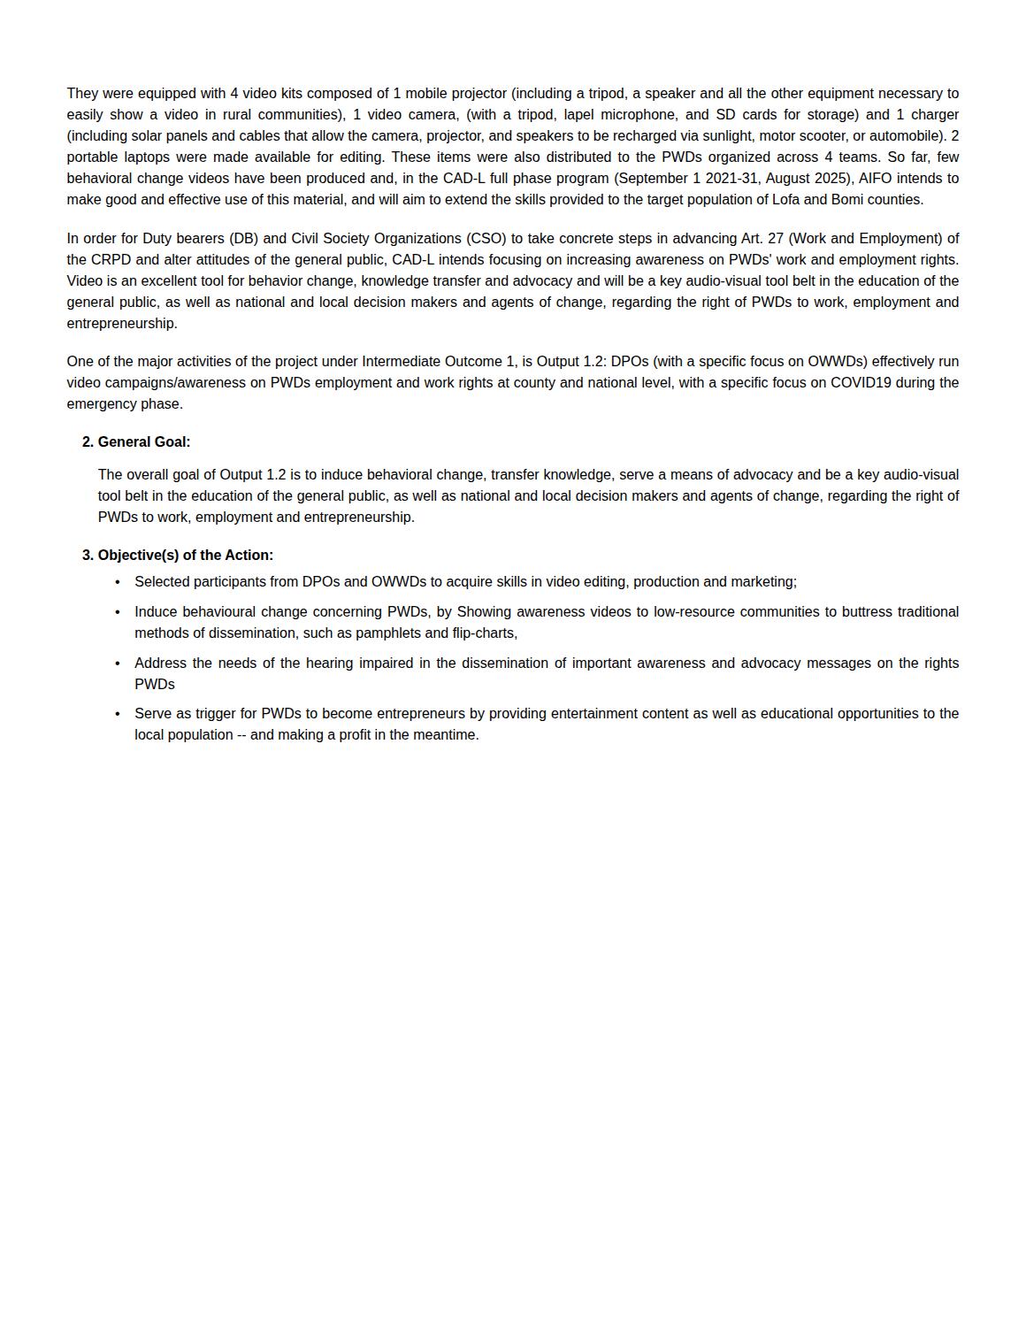They were equipped with 4 video kits composed of 1 mobile projector (including a tripod, a speaker and all the other equipment necessary to easily show a video in rural communities), 1 video camera, (with a tripod, lapel microphone, and SD cards for storage) and 1 charger (including solar panels and cables that allow the camera, projector, and speakers to be recharged via sunlight, motor scooter, or automobile). 2 portable laptops were made available for editing. These items were also distributed to the PWDs organized across 4 teams. So far, few behavioral change videos have been produced and, in the CAD-L full phase program (September 1 2021-31, August 2025), AIFO intends to make good and effective use of this material, and will aim to extend the skills provided to the target population of Lofa and Bomi counties.
In order for Duty bearers (DB) and Civil Society Organizations (CSO) to take concrete steps in advancing Art. 27 (Work and Employment) of the CRPD and alter attitudes of the general public, CAD-L intends focusing on increasing awareness on PWDs' work and employment rights. Video is an excellent tool for behavior change, knowledge transfer and advocacy and will be a key audio-visual tool belt in the education of the general public, as well as national and local decision makers and agents of change, regarding the right of PWDs to work, employment and entrepreneurship.
One of the major activities of the project under Intermediate Outcome 1, is Output 1.2: DPOs (with a specific focus on OWWDs) effectively run video campaigns/awareness on PWDs employment and work rights at county and national level, with a specific focus on COVID19 during the emergency phase.
General Goal:
The overall goal of Output 1.2 is to induce behavioral change, transfer knowledge, serve a means of advocacy and be a key audio-visual tool belt in the education of the general public, as well as national and local decision makers and agents of change, regarding the right of PWDs to work, employment and entrepreneurship.
Objective(s) of the Action:
Selected participants from DPOs and OWWDs to acquire skills in video editing, production and marketing;
Induce behavioural change concerning PWDs, by Showing awareness videos to low-resource communities to buttress traditional methods of dissemination, such as pamphlets and flip-charts,
Address the needs of the hearing impaired in the dissemination of important awareness and advocacy messages on the rights PWDs
Serve as trigger for PWDs to become entrepreneurs by providing entertainment content as well as educational opportunities to the local population -- and making a profit in the meantime.